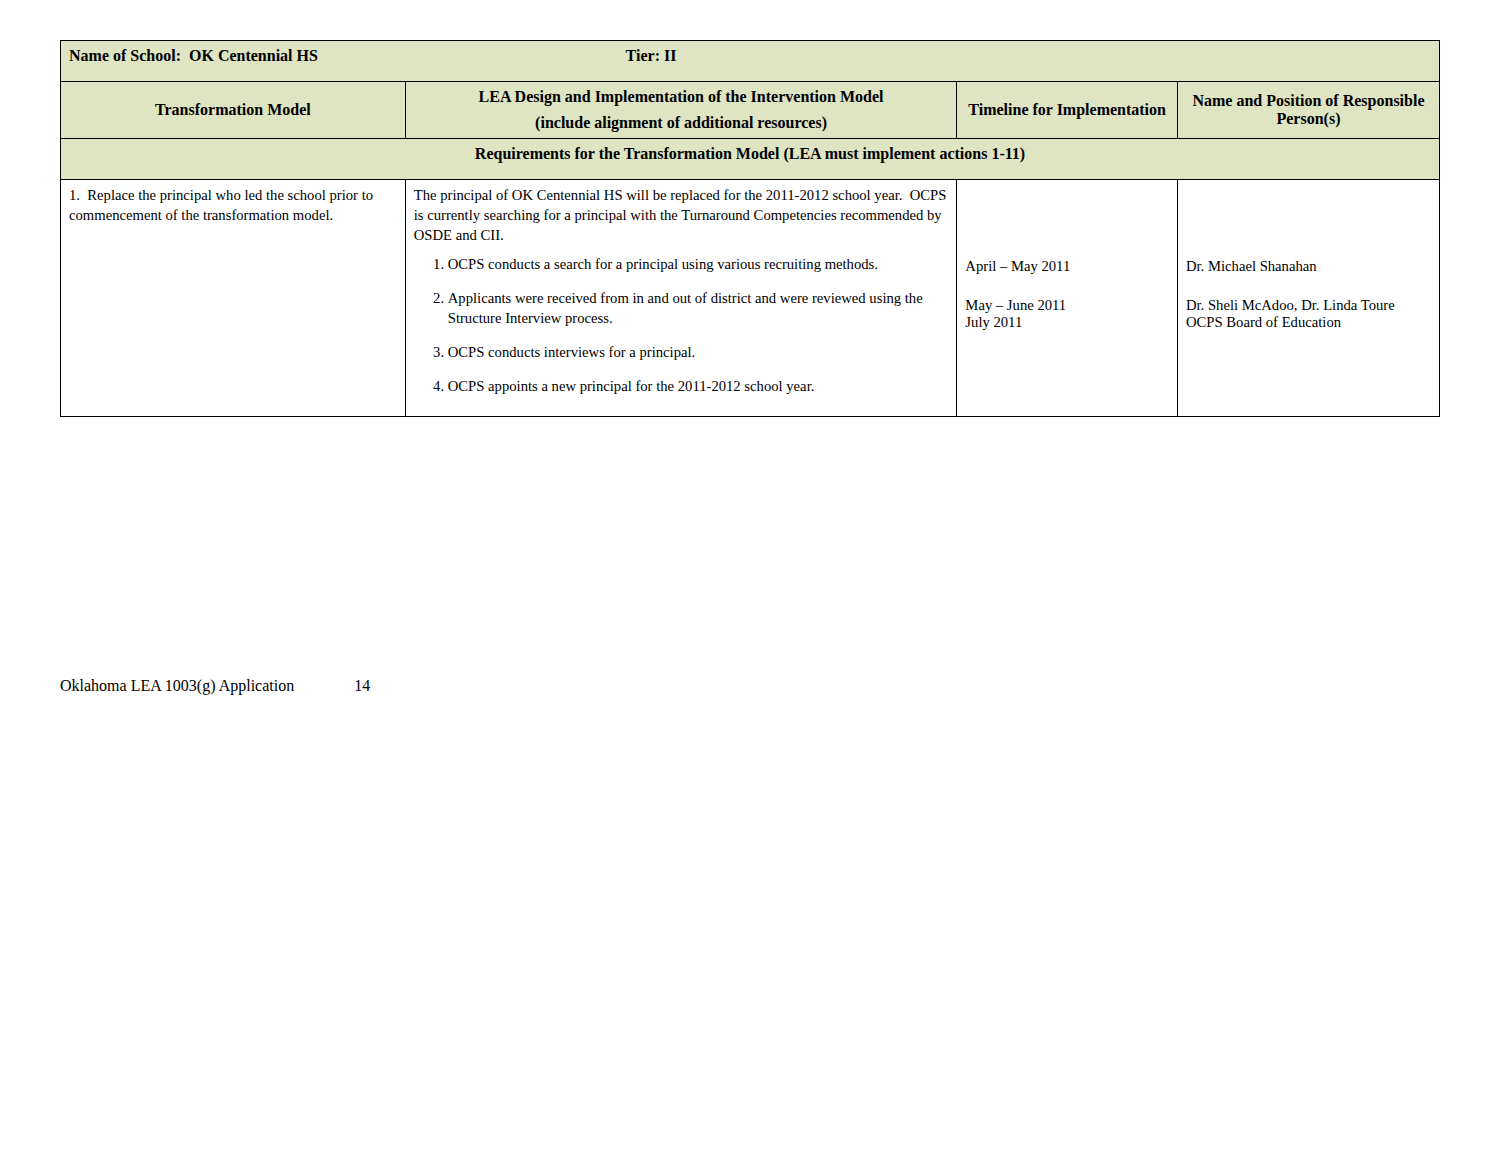| Name of School: OK Centennial HS Tier: II |
| Transformation Model | LEA Design and Implementation of the Intervention Model (include alignment of additional resources) | Timeline for Implementation | Name and Position of Responsible Person(s) |
| Requirements for the Transformation Model (LEA must implement actions 1-11) |
| 1. Replace the principal who led the school prior to commencement of the transformation model. | The principal of OK Centennial HS will be replaced for the 2011-2012 school year. OCPS is currently searching for a principal with the Turnaround Competencies recommended by OSDE and CII. OCPS conducts a search for a principal using various recruiting methods. Applicants were received from in and out of district and were reviewed using the Structure Interview process. OCPS conducts interviews for a principal. OCPS appoints a new principal for the 2011-2012 school year. | April – May 2011 May – June 2011 July 2011 | Dr. Michael Shanahan Dr. Sheli McAdoo, Dr. Linda Toure OCPS Board of Education |
Oklahoma LEA 1003(g) Application14